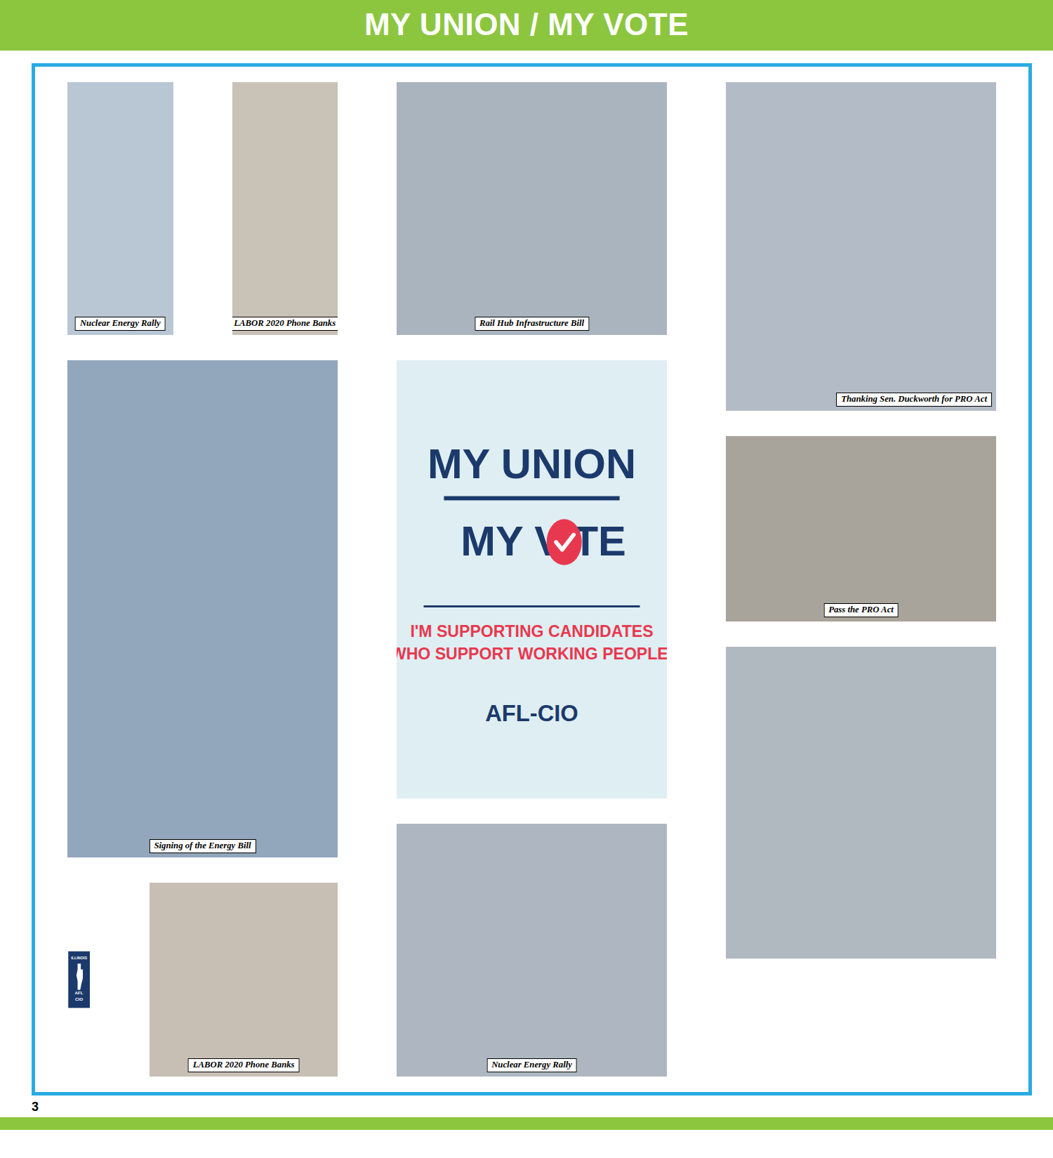MY UNION / MY VOTE
Nuclear Energy Rally
LABOR 2020 Phone Banks
Rail Hub Infrastructure Bill
Thanking Sen. Duckworth for PRO Act
Signing of the Energy Bill
My Union My Vote Graphic reading My Union My Vote, I'm supporting candidates who support working people, AFL-CIO MY UNION MY V TE I'M SUPPORTING CANDIDATES WHO SUPPORT WORKING PEOPLE. AFL-CIO
Pass the PRO Act
Illinois AFL-CIO ILLINOIS AFL CIO
LABOR 2020 Phone Banks
Nuclear Energy Rally
3